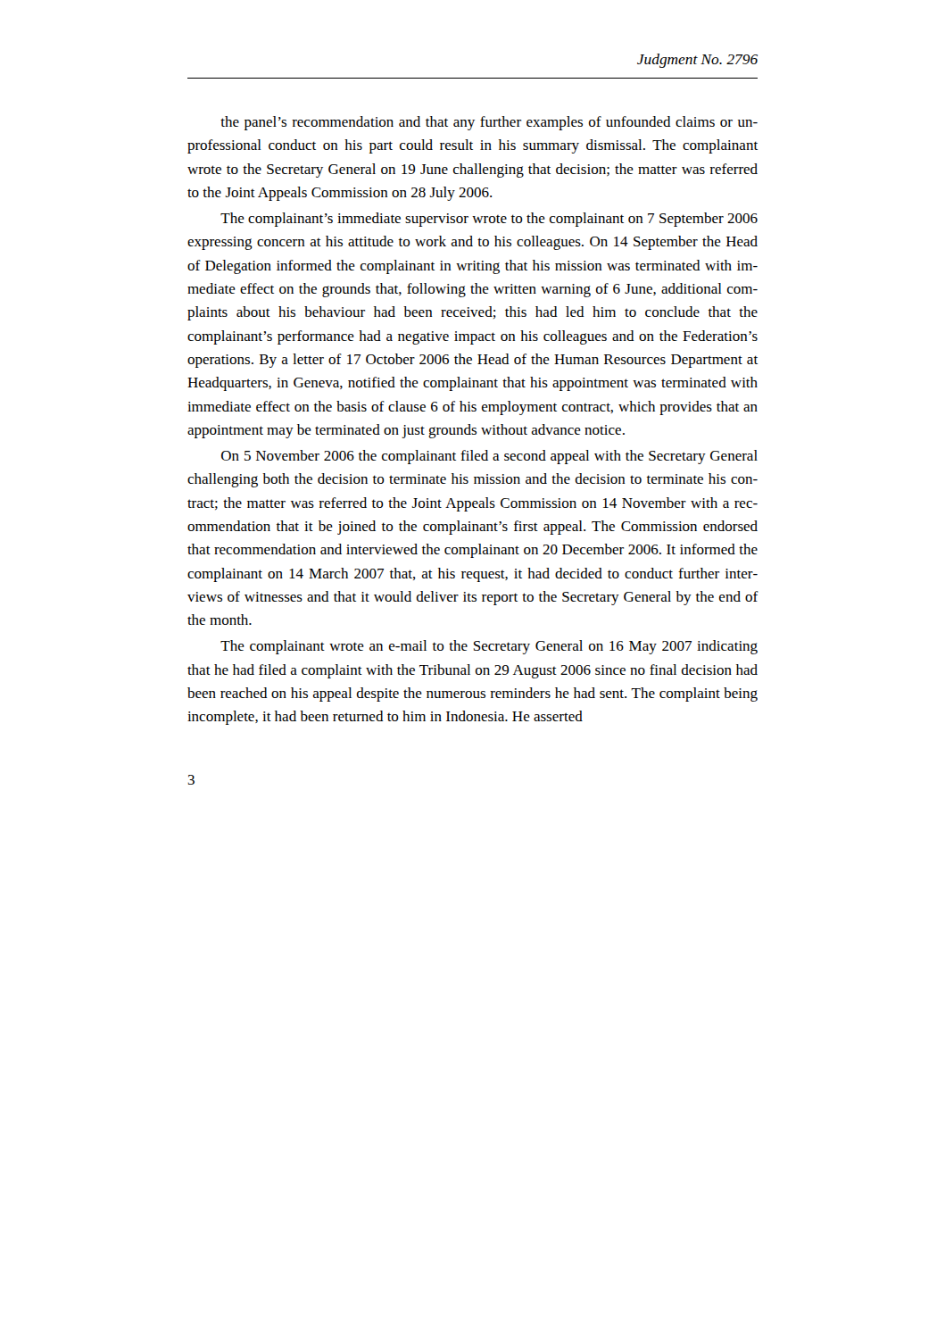Judgment No. 2796
the panel’s recommendation and that any further examples of unfounded claims or unprofessional conduct on his part could result in his summary dismissal. The complainant wrote to the Secretary General on 19 June challenging that decision; the matter was referred to the Joint Appeals Commission on 28 July 2006.
The complainant’s immediate supervisor wrote to the complainant on 7 September 2006 expressing concern at his attitude to work and to his colleagues. On 14 September the Head of Delegation informed the complainant in writing that his mission was terminated with immediate effect on the grounds that, following the written warning of 6 June, additional complaints about his behaviour had been received; this had led him to conclude that the complainant’s performance had a negative impact on his colleagues and on the Federation’s operations. By a letter of 17 October 2006 the Head of the Human Resources Department at Headquarters, in Geneva, notified the complainant that his appointment was terminated with immediate effect on the basis of clause 6 of his employment contract, which provides that an appointment may be terminated on just grounds without advance notice.
On 5 November 2006 the complainant filed a second appeal with the Secretary General challenging both the decision to terminate his mission and the decision to terminate his contract; the matter was referred to the Joint Appeals Commission on 14 November with a recommendation that it be joined to the complainant’s first appeal. The Commission endorsed that recommendation and interviewed the complainant on 20 December 2006. It informed the complainant on 14 March 2007 that, at his request, it had decided to conduct further interviews of witnesses and that it would deliver its report to the Secretary General by the end of the month.
The complainant wrote an e-mail to the Secretary General on 16 May 2007 indicating that he had filed a complaint with the Tribunal on 29 August 2006 since no final decision had been reached on his appeal despite the numerous reminders he had sent. The complaint being incomplete, it had been returned to him in Indonesia. He asserted
3